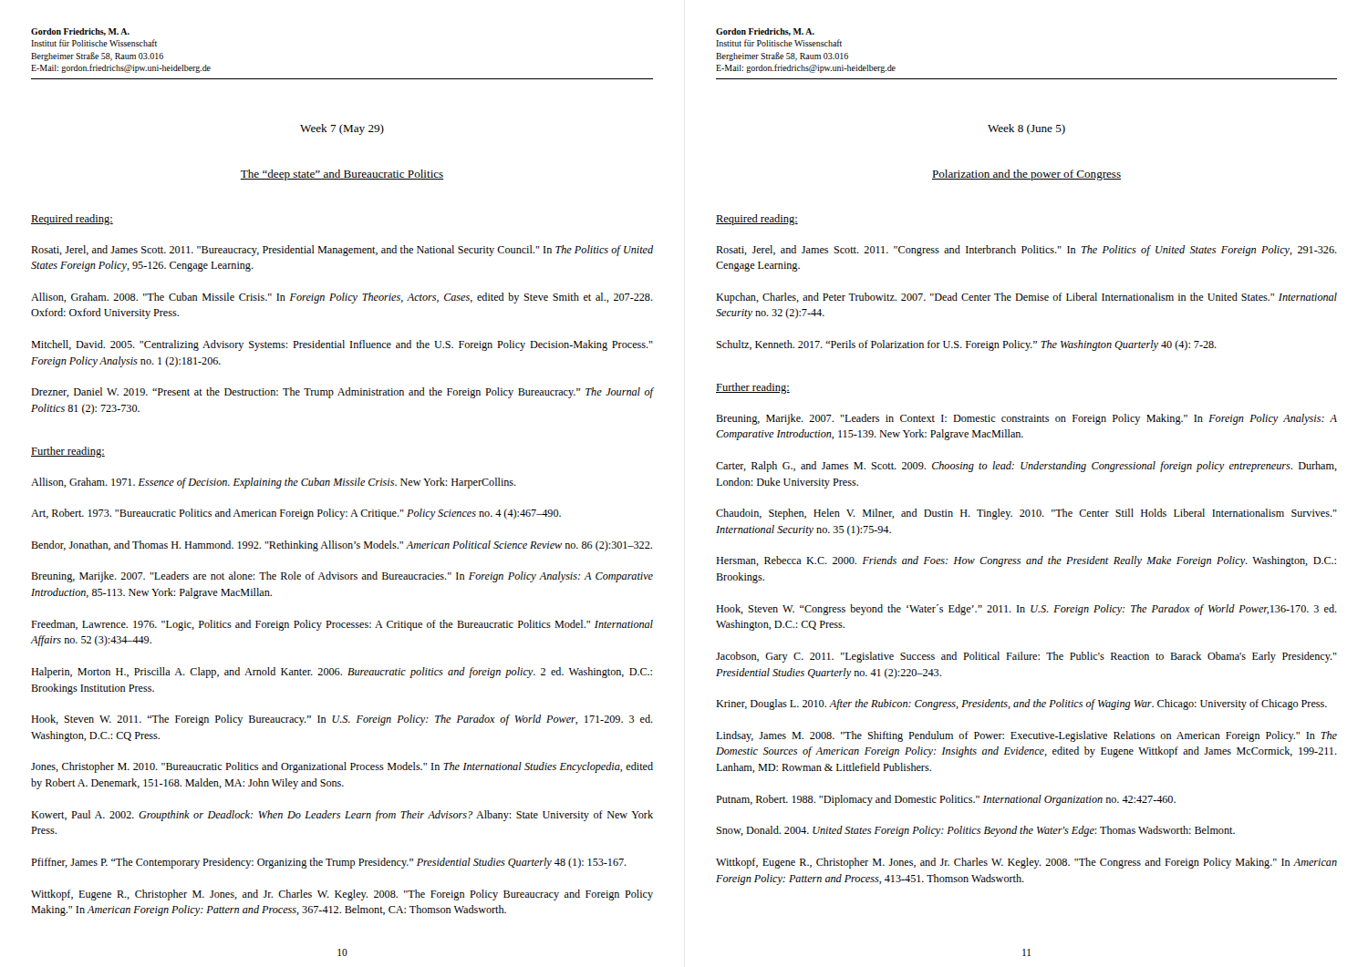Gordon Friedrichs, M. A.
Institut für Politische Wissenschaft
Bergheimer Straße 58, Raum 03.016
E-Mail: gordon.friedrichs@ipw.uni-heidelberg.de
Week 7 (May 29)
The “deep state” and Bureaucratic Politics
Required reading:
Rosati, Jerel, and James Scott. 2011. "Bureaucracy, Presidential Management, and the National Security Council." In The Politics of United States Foreign Policy, 95-126. Cengage Learning.
Allison, Graham. 2008. "The Cuban Missile Crisis." In Foreign Policy Theories, Actors, Cases, edited by Steve Smith et al., 207-228. Oxford: Oxford University Press.
Mitchell, David. 2005. "Centralizing Advisory Systems: Presidential Influence and the U.S. Foreign Policy Decision-Making Process." Foreign Policy Analysis no. 1 (2):181-206.
Drezner, Daniel W. 2019. “Present at the Destruction: The Trump Administration and the Foreign Policy Bureaucracy.” The Journal of Politics 81 (2): 723-730.
Further reading:
Allison, Graham. 1971. Essence of Decision. Explaining the Cuban Missile Crisis. New York: HarperCollins.
Art, Robert. 1973. "Bureaucratic Politics and American Foreign Policy: A Critique." Policy Sciences no. 4 (4):467–490.
Bendor, Jonathan, and Thomas H. Hammond. 1992. "Rethinking Allison’s Models." American Political Science Review no. 86 (2):301–322.
Breuning, Marijke. 2007. "Leaders are not alone: The Role of Advisors and Bureaucracies." In Foreign Policy Analysis: A Comparative Introduction, 85-113. New York: Palgrave MacMillan.
Freedman, Lawrence. 1976. "Logic, Politics and Foreign Policy Processes: A Critique of the Bureaucratic Politics Model." International Affairs no. 52 (3):434–449.
Halperin, Morton H., Priscilla A. Clapp, and Arnold Kanter. 2006. Bureaucratic politics and foreign policy. 2 ed. Washington, D.C.: Brookings Institution Press.
Hook, Steven W. 2011. “The Foreign Policy Bureaucracy.” In U.S. Foreign Policy: The Paradox of World Power, 171-209. 3 ed. Washington, D.C.: CQ Press.
Jones, Christopher M. 2010. "Bureaucratic Politics and Organizational Process Models." In The International Studies Encyclopedia, edited by Robert A. Denemark, 151-168. Malden, MA: John Wiley and Sons.
Kowert, Paul A. 2002. Groupthink or Deadlock: When Do Leaders Learn from Their Advisors? Albany: State University of New York Press.
Pfiffner, James P. “The Contemporary Presidency: Organizing the Trump Presidency.” Presidential Studies Quarterly 48 (1): 153-167.
Wittkopf, Eugene R., Christopher M. Jones, and Jr. Charles W. Kegley. 2008. "The Foreign Policy Bureaucracy and Foreign Policy Making." In American Foreign Policy: Pattern and Process, 367-412. Belmont, CA: Thomson Wadsworth.
10
Gordon Friedrichs, M. A.
Institut für Politische Wissenschaft
Bergheimer Straße 58, Raum 03.016
E-Mail: gordon.friedrichs@ipw.uni-heidelberg.de
Week 8 (June 5)
Polarization and the power of Congress
Required reading:
Rosati, Jerel, and James Scott. 2011. "Congress and Interbranch Politics." In The Politics of United States Foreign Policy, 291-326. Cengage Learning.
Kupchan, Charles, and Peter Trubowitz. 2007. "Dead Center The Demise of Liberal Internationalism in the United States." International Security no. 32 (2):7-44.
Schultz, Kenneth. 2017. “Perils of Polarization for U.S. Foreign Policy.” The Washington Quarterly 40 (4): 7-28.
Further reading:
Breuning, Marijke. 2007. "Leaders in Context I: Domestic constraints on Foreign Policy Making." In Foreign Policy Analysis: A Comparative Introduction, 115-139. New York: Palgrave MacMillan.
Carter, Ralph G., and James M. Scott. 2009. Choosing to lead: Understanding Congressional foreign policy entrepreneurs. Durham, London: Duke University Press.
Chaudoin, Stephen, Helen V. Milner, and Dustin H. Tingley. 2010. "The Center Still Holds Liberal Internationalism Survives." International Security no. 35 (1):75-94.
Hersman, Rebecca K.C. 2000. Friends and Foes: How Congress and the President Really Make Foreign Policy. Washington, D.C.: Brookings.
Hook, Steven W. “Congress beyond the ‘Water´s Edge’.” 2011. In U.S. Foreign Policy: The Paradox of World Power, 136-170. 3 ed. Washington, D.C.: CQ Press.
Jacobson, Gary C. 2011. "Legislative Success and Political Failure: The Public's Reaction to Barack Obama's Early Presidency." Presidential Studies Quarterly no. 41 (2):220–243.
Kriner, Douglas L. 2010. After the Rubicon: Congress, Presidents, and the Politics of Waging War. Chicago: University of Chicago Press.
Lindsay, James M. 2008. "The Shifting Pendulum of Power: Executive-Legislative Relations on American Foreign Policy." In The Domestic Sources of American Foreign Policy: Insights and Evidence, edited by Eugene Wittkopf and James McCormick, 199-211. Lanham, MD: Rowman & Littlefield Publishers.
Putnam, Robert. 1988. "Diplomacy and Domestic Politics." International Organization no. 42:427-460.
Snow, Donald. 2004. United States Foreign Policy: Politics Beyond the Water's Edge: Thomas Wadsworth: Belmont.
Wittkopf, Eugene R., Christopher M. Jones, and Jr. Charles W. Kegley. 2008. "The Congress and Foreign Policy Making." In American Foreign Policy: Pattern and Process, 413-451. Thomson Wadsworth.
11